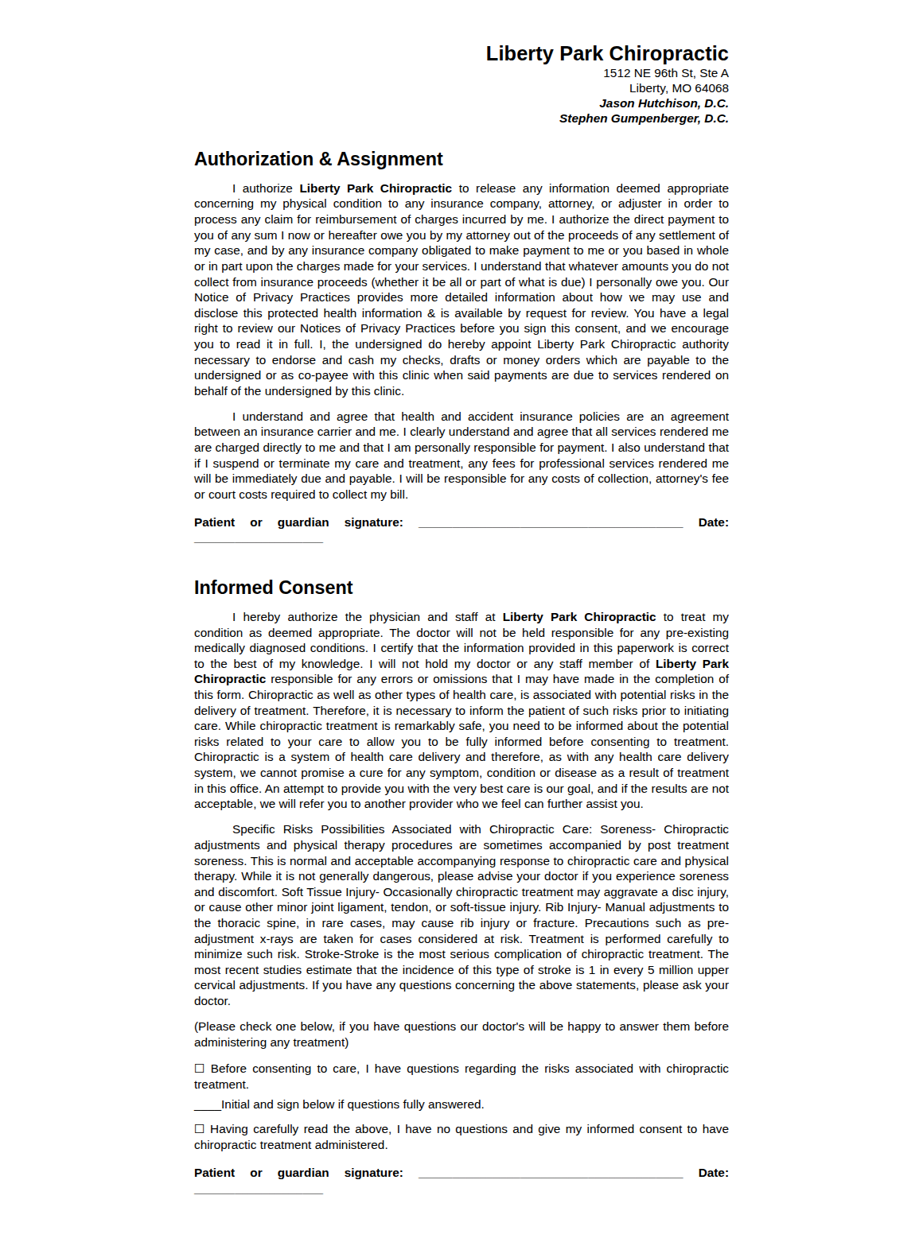Liberty Park Chiropractic
1512 NE 96th St, Ste A
Liberty, MO 64068
Jason Hutchison, D.C.
Stephen Gumpenberger, D.C.
Authorization & Assignment
I authorize Liberty Park Chiropractic to release any information deemed appropriate concerning my physical condition to any insurance company, attorney, or adjuster in order to process any claim for reimbursement of charges incurred by me. I authorize the direct payment to you of any sum I now or hereafter owe you by my attorney out of the proceeds of any settlement of my case, and by any insurance company obligated to make payment to me or you based in whole or in part upon the charges made for your services. I understand that whatever amounts you do not collect from insurance proceeds (whether it be all or part of what is due) I personally owe you. Our Notice of Privacy Practices provides more detailed information about how we may use and disclose this protected health information & is available by request for review. You have a legal right to review our Notices of Privacy Practices before you sign this consent, and we encourage you to read it in full. I, the undersigned do hereby appoint Liberty Park Chiropractic authority necessary to endorse and cash my checks, drafts or money orders which are payable to the undersigned or as co-payee with this clinic when said payments are due to services rendered on behalf of the undersigned by this clinic.
I understand and agree that health and accident insurance policies are an agreement between an insurance carrier and me. I clearly understand and agree that all services rendered me are charged directly to me and that I am personally responsible for payment. I also understand that if I suspend or terminate my care and treatment, any fees for professional services rendered me will be immediately due and payable. I will be responsible for any costs of collection, attorney's fee or court costs required to collect my bill.
Patient or guardian signature: _______________________________________ Date: ___________________
Informed Consent
I hereby authorize the physician and staff at Liberty Park Chiropractic to treat my condition as deemed appropriate. The doctor will not be held responsible for any pre-existing medically diagnosed conditions. I certify that the information provided in this paperwork is correct to the best of my knowledge. I will not hold my doctor or any staff member of Liberty Park Chiropractic responsible for any errors or omissions that I may have made in the completion of this form. Chiropractic as well as other types of health care, is associated with potential risks in the delivery of treatment. Therefore, it is necessary to inform the patient of such risks prior to initiating care. While chiropractic treatment is remarkably safe, you need to be informed about the potential risks related to your care to allow you to be fully informed before consenting to treatment. Chiropractic is a system of health care delivery and therefore, as with any health care delivery system, we cannot promise a cure for any symptom, condition or disease as a result of treatment in this office. An attempt to provide you with the very best care is our goal, and if the results are not acceptable, we will refer you to another provider who we feel can further assist you.
Specific Risks Possibilities Associated with Chiropractic Care: Soreness- Chiropractic adjustments and physical therapy procedures are sometimes accompanied by post treatment soreness. This is normal and acceptable accompanying response to chiropractic care and physical therapy. While it is not generally dangerous, please advise your doctor if you experience soreness and discomfort. Soft Tissue Injury- Occasionally chiropractic treatment may aggravate a disc injury, or cause other minor joint ligament, tendon, or soft-tissue injury. Rib Injury- Manual adjustments to the thoracic spine, in rare cases, may cause rib injury or fracture. Precautions such as pre-adjustment x-rays are taken for cases considered at risk. Treatment is performed carefully to minimize such risk. Stroke-Stroke is the most serious complication of chiropractic treatment. The most recent studies estimate that the incidence of this type of stroke is 1 in every 5 million upper cervical adjustments. If you have any questions concerning the above statements, please ask your doctor.
(Please check one below, if you have questions our doctor's will be happy to answer them before administering any treatment)
☐ Before consenting to care, I have questions regarding the risks associated with chiropractic treatment.
____Initial and sign below if questions fully answered.
☐ Having carefully read the above, I have no questions and give my informed consent to have chiropractic treatment administered.
Patient or guardian signature: _______________________________________ Date: ___________________